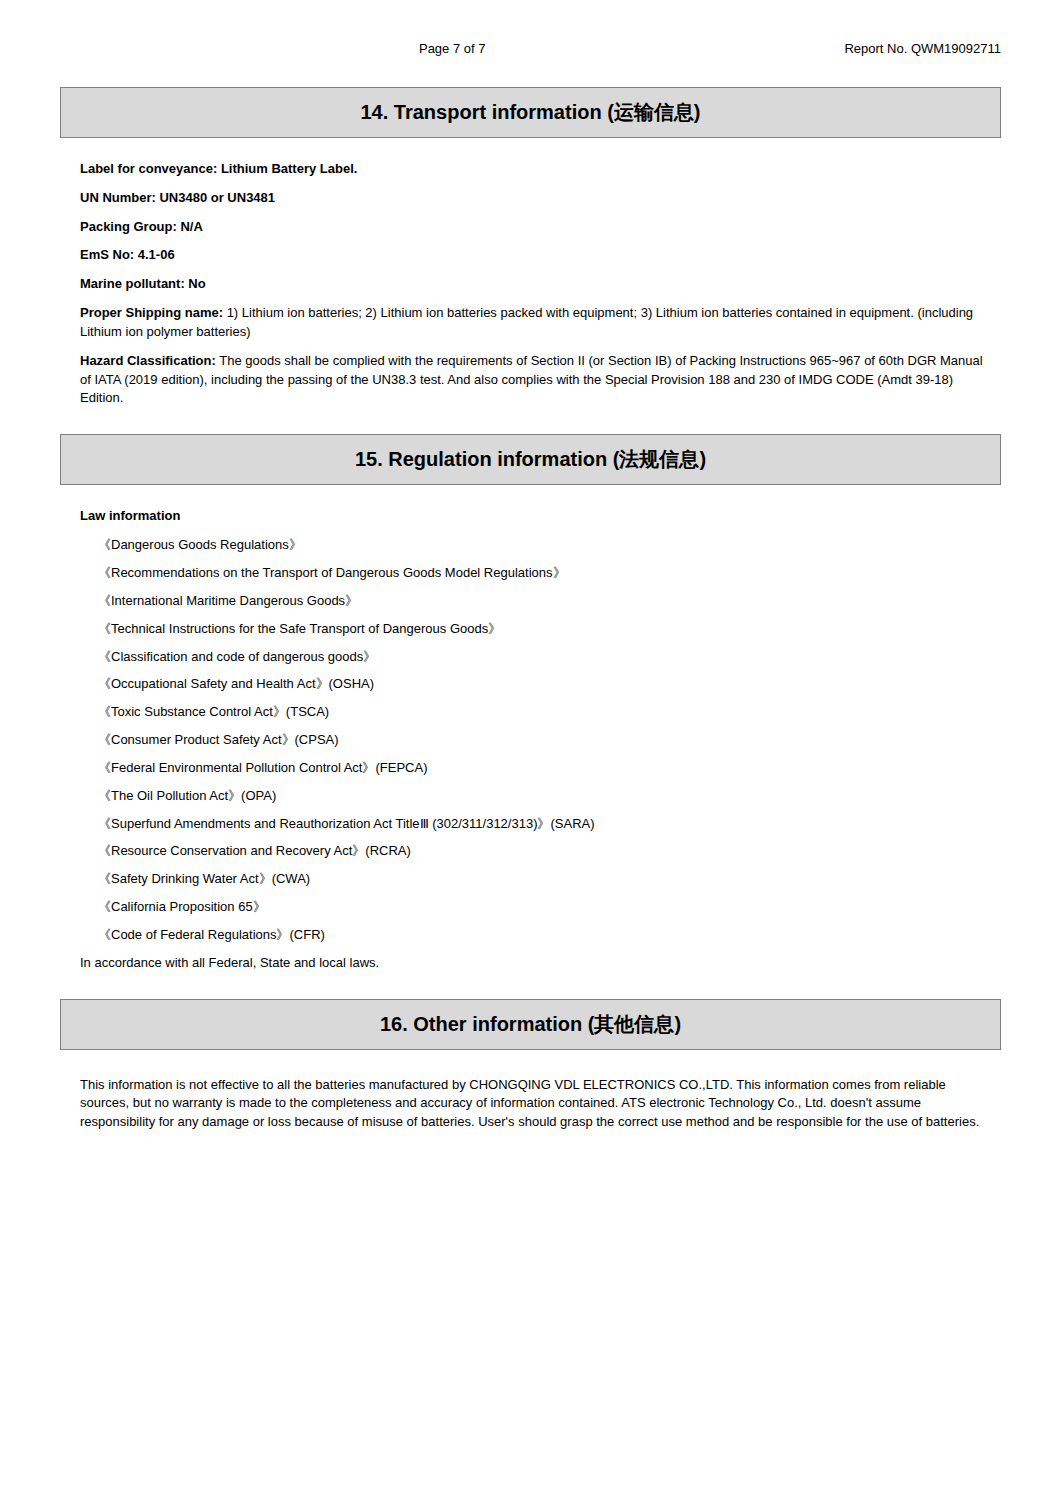Page 7 of 7
Report No. QWM19092711
14. Transport information (运输信息)
Label for conveyance: Lithium Battery Label.
UN Number: UN3480 or UN3481
Packing Group: N/A
EmS No: 4.1-06
Marine pollutant: No
Proper Shipping name: 1) Lithium ion batteries; 2) Lithium ion batteries packed with equipment; 3) Lithium ion batteries contained in equipment. (including Lithium ion polymer batteries)
Hazard Classification: The goods shall be complied with the requirements of Section II (or Section IB) of Packing Instructions 965~967 of 60th DGR Manual of IATA (2019 edition), including the passing of the UN38.3 test. And also complies with the Special Provision 188 and 230 of IMDG CODE (Amdt 39-18) Edition.
15. Regulation information (法规信息)
Law information
《Dangerous Goods Regulations》
《Recommendations on the Transport of Dangerous Goods Model Regulations》
《International Maritime Dangerous Goods》
《Technical Instructions for the Safe Transport of Dangerous Goods》
《Classification and code of dangerous goods》
《Occupational Safety and Health Act》(OSHA)
《Toxic Substance Control Act》(TSCA)
《Consumer Product Safety Act》(CPSA)
《Federal Environmental Pollution Control Act》(FEPCA)
《The Oil Pollution Act》(OPA)
《Superfund Amendments and Reauthorization Act TitleⅢ (302/311/312/313)》(SARA)
《Resource Conservation and Recovery Act》(RCRA)
《Safety Drinking Water Act》(CWA)
《California Proposition 65》
《Code of Federal Regulations》(CFR)
In accordance with all Federal, State and local laws.
16. Other information (其他信息)
This information is not effective to all the batteries manufactured by CHONGQING VDL ELECTRONICS CO.,LTD. This information comes from reliable sources, but no warranty is made to the completeness and accuracy of information contained. ATS electronic Technology Co., Ltd. doesn't assume responsibility for any damage or loss because of misuse of batteries. User's should grasp the correct use method and be responsible for the use of batteries.